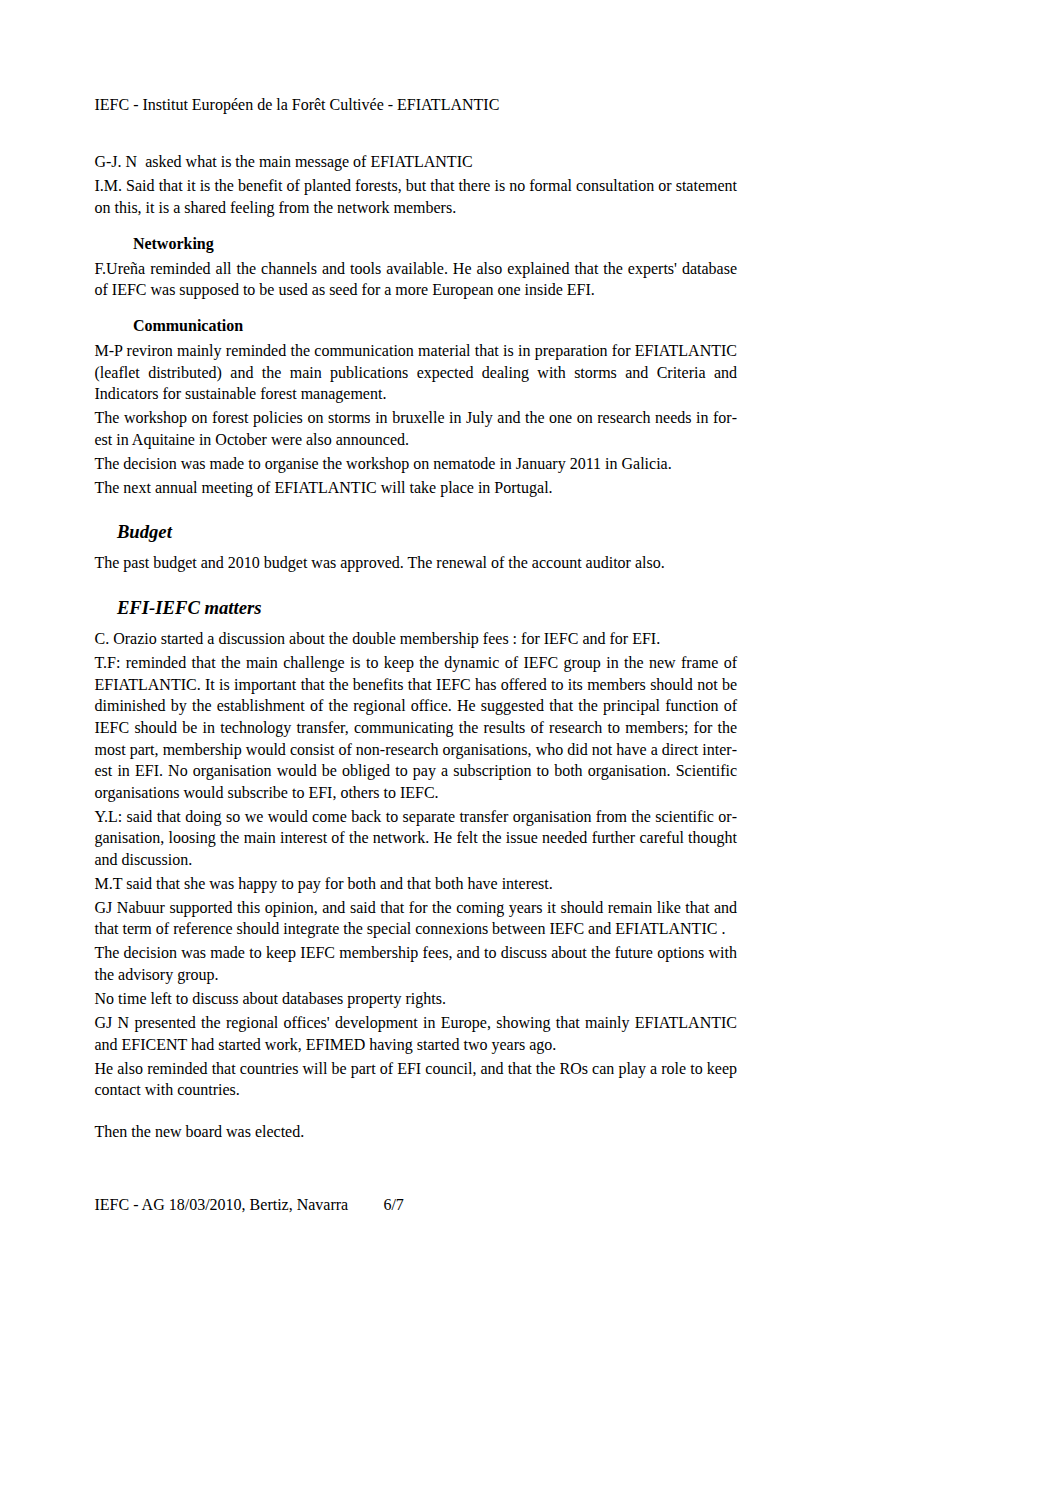IEFC - Institut Européen de la Forêt Cultivée - EFIATLANTIC
G-J. N asked what is the main message of EFIATLANTIC
I.M. Said that it is the benefit of planted forests, but that there is no formal consultation or statement on this, it is a shared feeling from the network members.
Networking
F.Ureña reminded all the channels and tools available. He also explained that the experts' database of IEFC was supposed to be used as seed for a more European one inside EFI.
Communication
M-P reviron mainly reminded the communication material that is in preparation for EFIATLANTIC (leaflet distributed) and the main publications expected dealing with storms and Criteria and Indicators for sustainable forest management.
The workshop on forest policies on storms in bruxelle in July and the one on research needs in forest in Aquitaine in October were also announced.
The decision was made to organise the workshop on nematode in January 2011 in Galicia.
The next annual meeting of EFIATLANTIC will take place in Portugal.
Budget
The past budget and 2010 budget was approved. The renewal of the account auditor also.
EFI-IEFC matters
C. Orazio started a discussion about the double membership fees : for IEFC and for EFI.
T.F: reminded that the main challenge is to keep the dynamic of IEFC group in the new frame of EFIATLANTIC. It is important that the benefits that IEFC has offered to its members should not be diminished by the establishment of the regional office. He suggested that the principal function of IEFC should be in technology transfer, communicating the results of research to members; for the most part, membership would consist of non-research organisations, who did not have a direct interest in EFI. No organisation would be obliged to pay a subscription to both organisation. Scientific organisations would subscribe to EFI, others to IEFC.
Y.L: said that doing so we would come back to separate transfer organisation from the scientific organisation, loosing the main interest of the network. He felt the issue needed further careful thought and discussion.
M.T said that she was happy to pay for both and that both have interest.
GJ Nabuur supported this opinion, and said that for the coming years it should remain like that and that term of reference should integrate the special connexions between IEFC and EFIATLANTIC .
The decision was made to keep IEFC membership fees, and to discuss about the future options with the advisory group.
No time left to discuss about databases property rights.
GJ N presented the regional offices' development in Europe, showing that mainly EFIATLANTIC and EFICENT had started work, EFIMED having started two years ago.
He also reminded that countries will be part of EFI council, and that the ROs can play a role to keep contact with countries.
Then the new board was elected.
IEFC - AG 18/03/2010, Bertiz, Navarra6/7